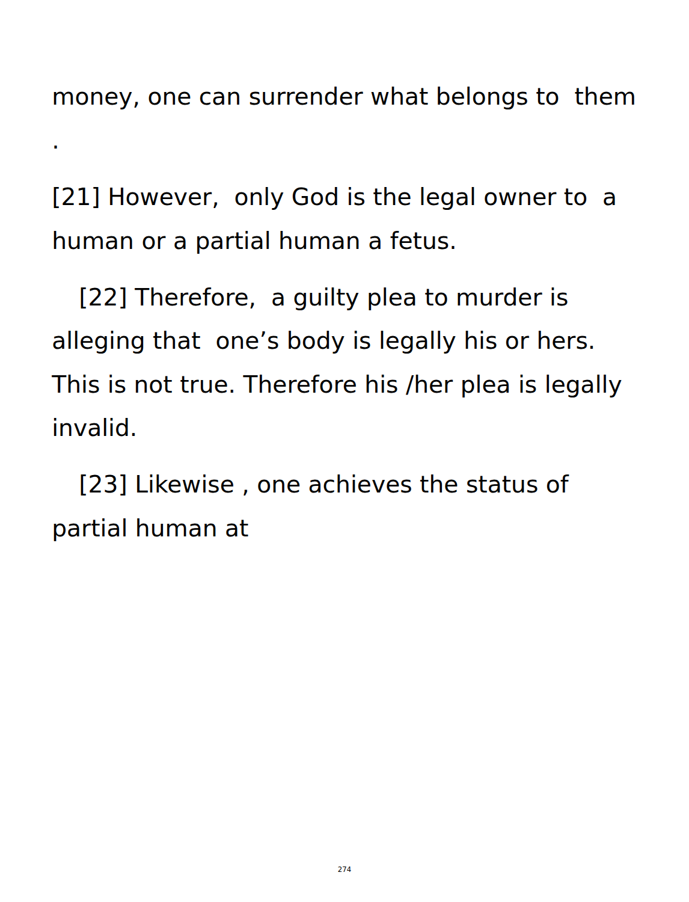money, one can surrender what belongs to them .
[21] However, only God is the legal owner to a human or a partial human a fetus.
[22] Therefore, a guilty plea to murder is alleging that one’s body is legally his or hers. This is not true. Therefore his /her plea is legally invalid.
[23] Likewise , one achieves the status of partial human at
274